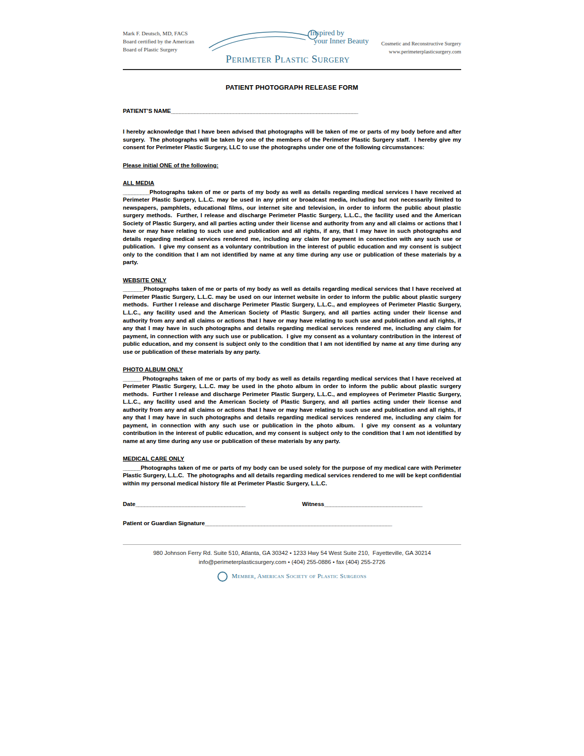Mark F. Deutsch, MD, FACS
Board certified by the American
Board of Plastic Surgery
Inspired by
your Inner Beauty
Perimeter Plastic Surgery
Cosmetic and Reconstructive Surgery
www.perimeterplasticsurgery.com
PATIENT PHOTOGRAPH RELEASE FORM
PATIENT’S NAME_______________________________________________________________
I hereby acknowledge that I have been advised that photographs will be taken of me or parts of my body before and after surgery. The photographs will be taken by one of the members of the Perimeter Plastic Surgery staff. I hereby give my consent for Perimeter Plastic Surgery, LLC to use the photographs under one of the following circumstances:
Please initial ONE of the following:
ALL MEDIA
_________Photographs taken of me or parts of my body as well as details regarding medical services I have received at Perimeter Plastic Surgery, L.L.C. may be used in any print or broadcast media, including but not necessarily limited to newspapers, pamphlets, educational films, our internet site and television, in order to inform the public about plastic surgery methods. Further, I release and discharge Perimeter Plastic Surgery, L.L.C., the facility used and the American Society of Plastic Surgery, and all parties acting under their license and authority from any and all claims or actions that I have or may have relating to such use and publication and all rights, if any, that I may have in such photographs and details regarding medical services rendered me, including any claim for payment in connection with any such use or publication. I give my consent as a voluntary contribution in the interest of public education and my consent is subject only to the condition that I am not identified by name at any time during any use or publication of these materials by a party.
WEBSITE ONLY
_______Photographs taken of me or parts of my body as well as details regarding medical services that I have received at Perimeter Plastic Surgery, L.L.C. may be used on our internet website in order to inform the public about plastic surgery methods. Further I release and discharge Perimeter Plastic Surgery, L.L.C., and employees of Perimeter Plastic Surgery, L.L.C., any facility used and the American Society of Plastic Surgery, and all parties acting under their license and authority from any and all claims or actions that I have or may have relating to such use and publication and all rights, if any that I may have in such photographs and details regarding medical services rendered me, including any claim for payment, in connection with any such use or publication. I give my consent as a voluntary contribution in the interest of public education, and my consent is subject only to the condition that I am not identified by name at any time during any use or publication of these materials by any party.
PHOTO ALBUM ONLY
______ Photographs taken of me or parts of my body as well as details regarding medical services that I have received at Perimeter Plastic Surgery, L.L.C. may be used in the photo album in order to inform the public about plastic surgery methods. Further I release and discharge Perimeter Plastic Surgery, L.L.C., and employees of Perimeter Plastic Surgery, L.L.C., any facility used and the American Society of Plastic Surgery, and all parties acting under their license and authority from any and all claims or actions that I have or may have relating to such use and publication and all rights, if any that I may have in such photographs and details regarding medical services rendered me, including any claim for payment, in connection with any such use or publication in the photo album. I give my consent as a voluntary contribution in the interest of public education, and my consent is subject only to the condition that I am not identified by name at any time during any use or publication of these materials by any party.
MEDICAL CARE ONLY
______Photographs taken of me or parts of my body can be used solely for the purpose of my medical care with Perimeter Plastic Surgery, L.L.C. The photographs and all details regarding medical services rendered to me will be kept confidential within my personal medical history file at Perimeter Plastic Surgery, L.L.C.
Date_____________________________________
Witness_________________________________
Patient or Guardian Signature_______________________________________________________________
980 Johnson Ferry Rd. Suite 510, Atlanta, GA 30342 • 1233 Hwy 54 West Suite 210, Fayetteville, GA 30214
info@perimeterplasticsurgery.com • (404) 255-0886 • fax (404) 255-2726
Member, American Society of Plastic Surgeons